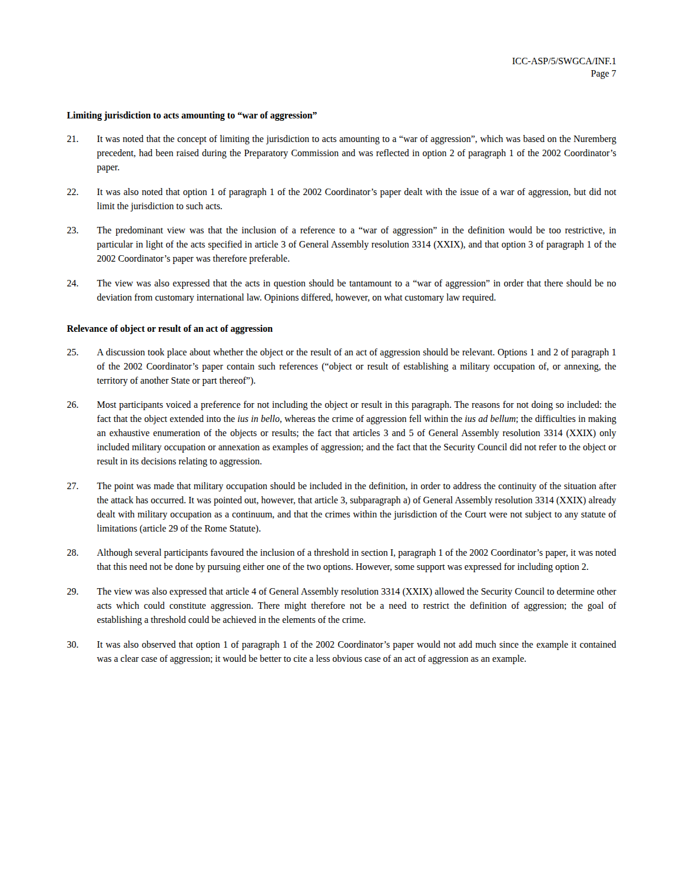ICC-ASP/5/SWGCA/INF.1 Page 7
Limiting jurisdiction to acts amounting to “war of aggression”
21. It was noted that the concept of limiting the jurisdiction to acts amounting to a “war of aggression”, which was based on the Nuremberg precedent, had been raised during the Preparatory Commission and was reflected in option 2 of paragraph 1 of the 2002 Coordinator’s paper.
22. It was also noted that option 1 of paragraph 1 of the 2002 Coordinator’s paper dealt with the issue of a war of aggression, but did not limit the jurisdiction to such acts.
23. The predominant view was that the inclusion of a reference to a “war of aggression” in the definition would be too restrictive, in particular in light of the acts specified in article 3 of General Assembly resolution 3314 (XXIX), and that option 3 of paragraph 1 of the 2002 Coordinator’s paper was therefore preferable.
24. The view was also expressed that the acts in question should be tantamount to a “war of aggression” in order that there should be no deviation from customary international law. Opinions differed, however, on what customary law required.
Relevance of object or result of an act of aggression
25. A discussion took place about whether the object or the result of an act of aggression should be relevant. Options 1 and 2 of paragraph 1 of the 2002 Coordinator’s paper contain such references (“object or result of establishing a military occupation of, or annexing, the territory of another State or part thereof”).
26. Most participants voiced a preference for not including the object or result in this paragraph. The reasons for not doing so included: the fact that the object extended into the ius in bello, whereas the crime of aggression fell within the ius ad bellum; the difficulties in making an exhaustive enumeration of the objects or results; the fact that articles 3 and 5 of General Assembly resolution 3314 (XXIX) only included military occupation or annexation as examples of aggression; and the fact that the Security Council did not refer to the object or result in its decisions relating to aggression.
27. The point was made that military occupation should be included in the definition, in order to address the continuity of the situation after the attack has occurred. It was pointed out, however, that article 3, subparagraph a) of General Assembly resolution 3314 (XXIX) already dealt with military occupation as a continuum, and that the crimes within the jurisdiction of the Court were not subject to any statute of limitations (article 29 of the Rome Statute).
28. Although several participants favoured the inclusion of a threshold in section I, paragraph 1 of the 2002 Coordinator’s paper, it was noted that this need not be done by pursuing either one of the two options. However, some support was expressed for including option 2.
29. The view was also expressed that article 4 of General Assembly resolution 3314 (XXIX) allowed the Security Council to determine other acts which could constitute aggression. There might therefore not be a need to restrict the definition of aggression; the goal of establishing a threshold could be achieved in the elements of the crime.
30. It was also observed that option 1 of paragraph 1 of the 2002 Coordinator’s paper would not add much since the example it contained was a clear case of aggression; it would be better to cite a less obvious case of an act of aggression as an example.